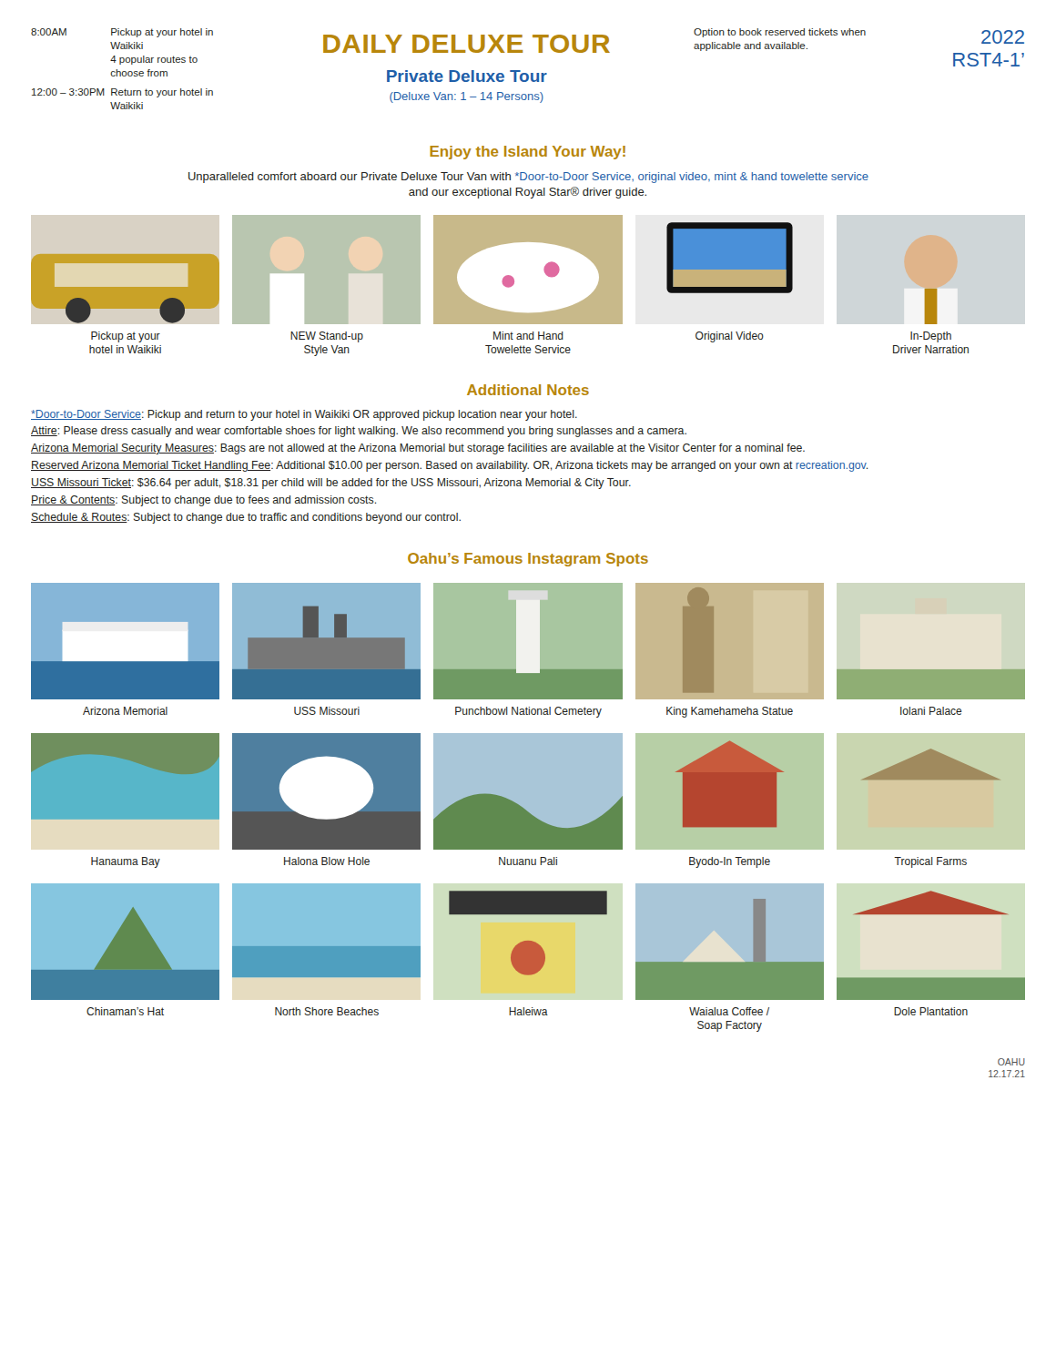| 8:00AM | Pickup at your hotel in Waikiki 4 popular routes to choose from |
| 12:00 – 3:30PM | Return to your hotel in Waikiki |
DAILY DELUXE TOUR
Private Deluxe Tour
(Deluxe Van: 1 – 14 Persons)
Option to book reserved tickets when applicable and available.
2022
RST4-1’
Enjoy the Island Your Way!
Unparalleled comfort aboard our Private Deluxe Tour Van with *Door-to-Door Service, original video, mint & hand towelette service and our exceptional Royal Star® driver guide.
Pickup at your
hotel in Waikiki
NEW Stand-up
Style Van
Mint and Hand
Towelette Service
Original Video
In-Depth
Driver Narration
Additional Notes
*Door-to-Door Service: Pickup and return to your hotel in Waikiki OR approved pickup location near your hotel.
Attire: Please dress casually and wear comfortable shoes for light walking. We also recommend you bring sunglasses and a camera.
Arizona Memorial Security Measures: Bags are not allowed at the Arizona Memorial but storage facilities are available at the Visitor Center for a nominal fee.
Reserved Arizona Memorial Ticket Handling Fee: Additional $10.00 per person. Based on availability. OR, Arizona tickets may be arranged on your own at recreation.gov.
USS Missouri Ticket: $36.64 per adult, $18.31 per child will be added for the USS Missouri, Arizona Memorial & City Tour.
Price & Contents: Subject to change due to fees and admission costs.
Schedule & Routes: Subject to change due to traffic and conditions beyond our control.
Oahu’s Famous Instagram Spots
Arizona Memorial
USS Missouri
Punchbowl National Cemetery
King Kamehameha Statue
Iolani Palace
Hanauma Bay
Halona Blow Hole
Nuuanu Pali
Byodo-In Temple
Tropical Farms
Chinaman’s Hat
North Shore Beaches
Haleiwa
Waialua Coffee /
Soap Factory
Dole Plantation
OAHU
12.17.21